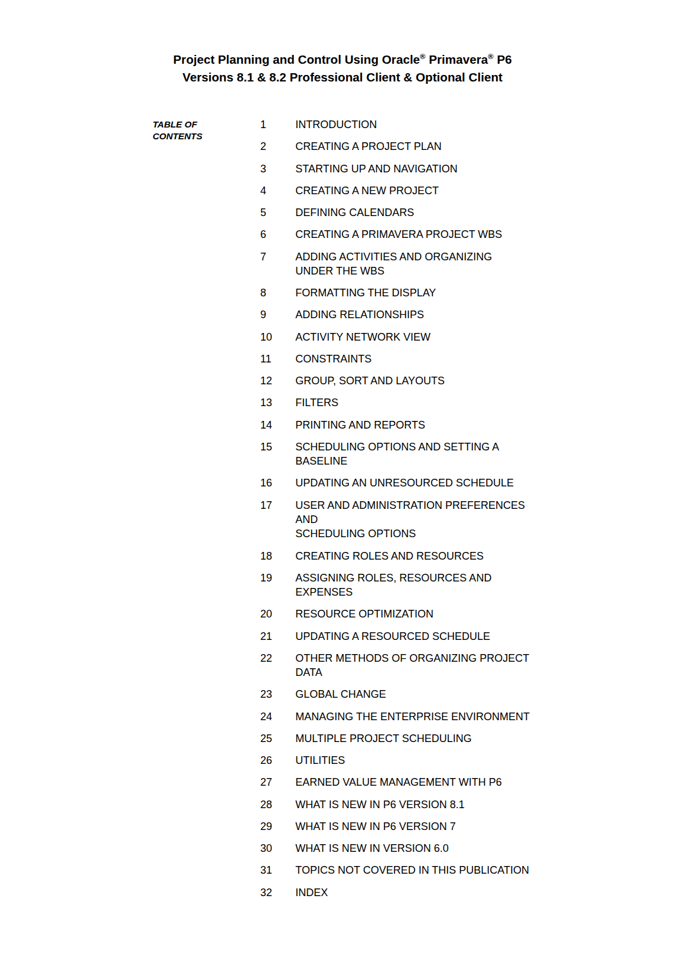Project Planning and Control Using Oracle® Primavera® P6 Versions 8.1 & 8.2 Professional Client & Optional Client
TABLE OF CONTENTS
| 1 | INTRODUCTION |
| 2 | CREATING A PROJECT PLAN |
| 3 | STARTING UP AND NAVIGATION |
| 4 | CREATING A NEW PROJECT |
| 5 | DEFINING CALENDARS |
| 6 | CREATING A PRIMAVERA PROJECT WBS |
| 7 | ADDING ACTIVITIES AND ORGANIZING UNDER THE WBS |
| 8 | FORMATTING THE DISPLAY |
| 9 | ADDING RELATIONSHIPS |
| 10 | ACTIVITY NETWORK VIEW |
| 11 | CONSTRAINTS |
| 12 | GROUP, SORT AND LAYOUTS |
| 13 | FILTERS |
| 14 | PRINTING AND REPORTS |
| 15 | SCHEDULING OPTIONS AND SETTING A BASELINE |
| 16 | UPDATING AN UNRESOURCED SCHEDULE |
| 17 | USER AND ADMINISTRATION PREFERENCES AND SCHEDULING OPTIONS |
| 18 | CREATING ROLES AND RESOURCES |
| 19 | ASSIGNING ROLES, RESOURCES AND EXPENSES |
| 20 | RESOURCE OPTIMIZATION |
| 21 | UPDATING A RESOURCED SCHEDULE |
| 22 | OTHER METHODS OF ORGANIZING PROJECT DATA |
| 23 | GLOBAL CHANGE |
| 24 | MANAGING THE ENTERPRISE ENVIRONMENT |
| 25 | MULTIPLE PROJECT SCHEDULING |
| 26 | UTILITIES |
| 27 | EARNED VALUE MANAGEMENT WITH P6 |
| 28 | WHAT IS NEW IN P6 VERSION 8.1 |
| 29 | WHAT IS NEW IN P6 VERSION 7 |
| 30 | WHAT IS NEW IN VERSION 6.0 |
| 31 | TOPICS NOT COVERED IN THIS PUBLICATION |
| 32 | INDEX |